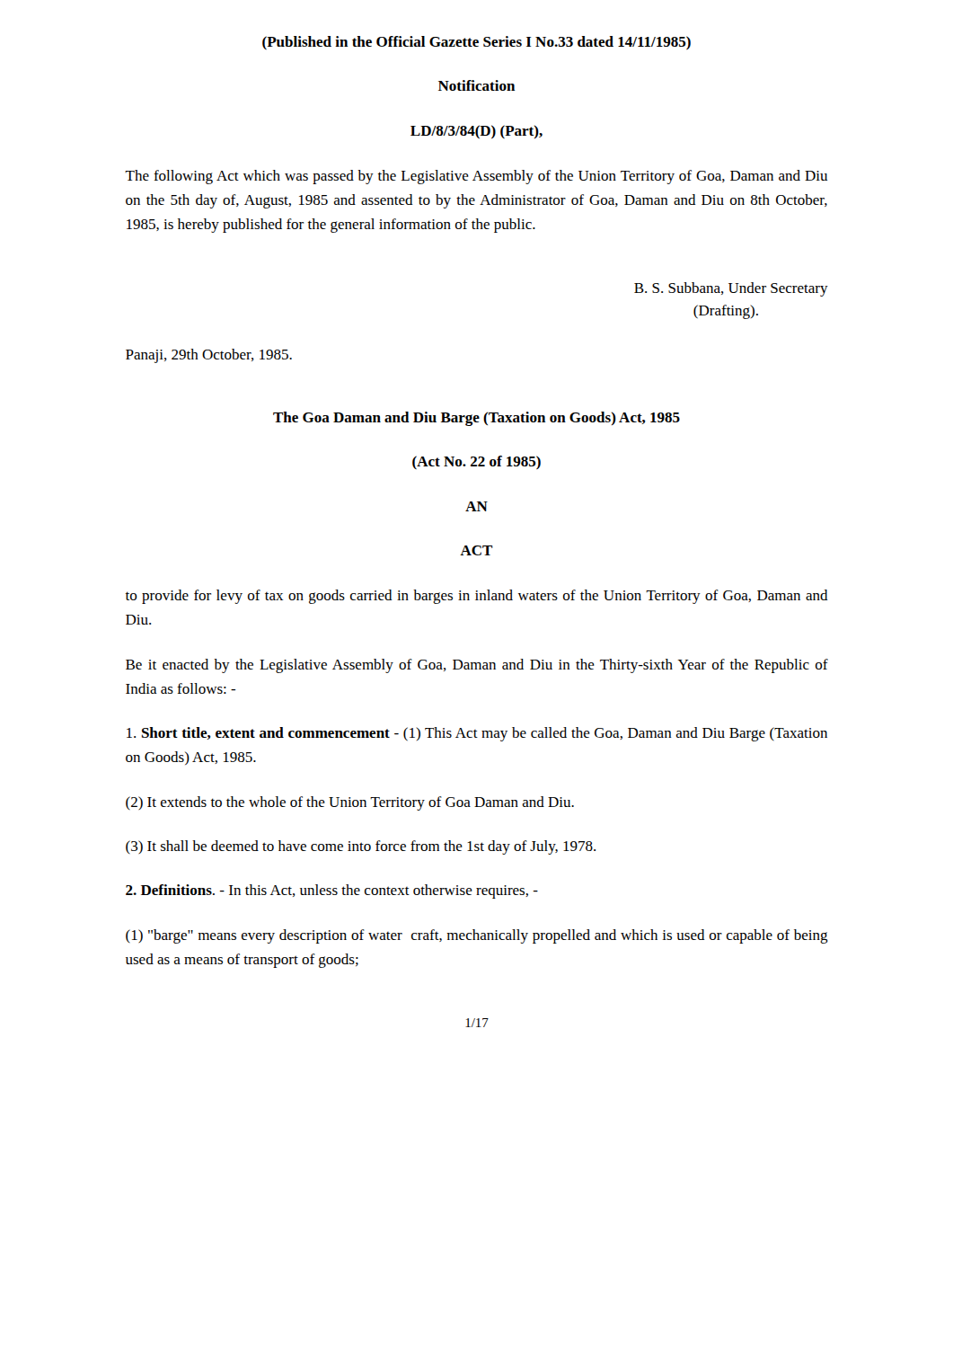(Published in the Official Gazette Series I No.33 dated 14/11/1985)
Notification
LD/8/3/84(D) (Part),
The following Act which was passed by the Legislative Assembly of the Union Territory of Goa, Daman and Diu on the 5th day of, August, 1985 and assented to by the Administrator of Goa, Daman and Diu on 8th October, 1985, is hereby published for the general information of the public.
B. S. Subbana, Under Secretary(Drafting).
Panaji, 29th October, 1985.
The Goa Daman and Diu Barge (Taxation on Goods) Act, 1985
(Act No. 22 of 1985)
AN
ACT
to provide for levy of tax on goods carried in barges in inland waters of the Union Territory of Goa, Daman and Diu.
Be it enacted by the Legislative Assembly of Goa, Daman and Diu in the Thirty-sixth Year of the Republic of India as follows: -
1. Short title, extent and commencement - (1) This Act may be called the Goa, Daman and Diu Barge (Taxation on Goods) Act, 1985.
(2) It extends to the whole of the Union Territory of Goa Daman and Diu.
(3) It shall be deemed to have come into force from the 1st day of July, 1978.
2. Definitions. - In this Act, unless the context otherwise requires, -
(1) "barge" means every description of water craft, mechanically propelled and which is used or capable of being used as a means of transport of goods;
1/17